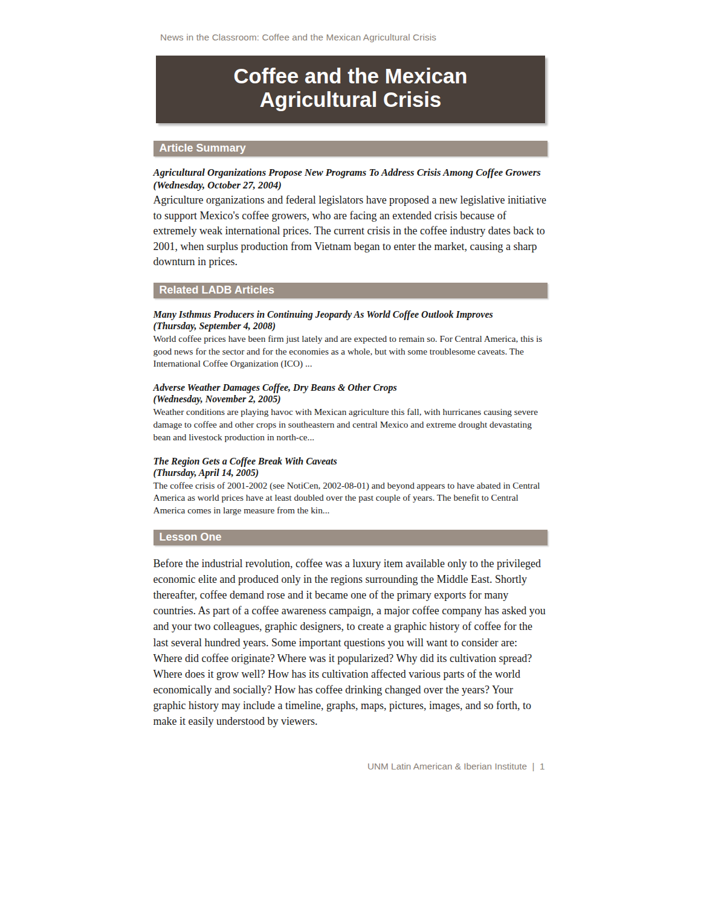News in the Classroom: Coffee and the Mexican Agricultural Crisis
Coffee and the Mexican
Agricultural Crisis
Article Summary
Agricultural Organizations Propose New Programs To Address Crisis Among Coffee Growers
(Wednesday, October 27, 2004)
Agriculture organizations and federal legislators have proposed a new legislative initiative to support Mexico's coffee growers, who are facing an extended crisis because of extremely weak international prices. The current crisis in the coffee industry dates back to 2001, when surplus production from Vietnam began to enter the market, causing a sharp downturn in prices.
Related LADB Articles
Many Isthmus Producers in Continuing Jeopardy As World Coffee Outlook Improves
(Thursday, September 4, 2008)
World coffee prices have been firm just lately and are expected to remain so. For Central America, this is good news for the sector and for the economies as a whole, but with some troublesome caveats. The International Coffee Organization (ICO) ...
Adverse Weather Damages Coffee, Dry Beans & Other Crops
(Wednesday, November 2, 2005)
Weather conditions are playing havoc with Mexican agriculture this fall, with hurricanes causing severe damage to coffee and other crops in southeastern and central Mexico and extreme drought devastating bean and livestock production in north-ce...
The Region Gets a Coffee Break With Caveats
(Thursday, April 14, 2005)
The coffee crisis of 2001-2002 (see NotiCen, 2002-08-01) and beyond appears to have abated in Central America as world prices have at least doubled over the past couple of years. The benefit to Central America comes in large measure from the kin...
Lesson One
Before the industrial revolution, coffee was a luxury item available only to the privileged economic elite and produced only in the regions surrounding the Middle East. Shortly thereafter, coffee demand rose and it became one of the primary exports for many countries. As part of a coffee awareness campaign, a major coffee company has asked you and your two colleagues, graphic designers, to create a graphic history of coffee for the last several hundred years. Some important questions you will want to consider are: Where did coffee originate? Where was it popularized? Why did its cultivation spread? Where does it grow well? How has its cultivation affected various parts of the world economically and socially? How has coffee drinking changed over the years? Your graphic history may include a timeline, graphs, maps, pictures, images, and so forth, to make it easily understood by viewers.
UNM Latin American & Iberian Institute | 1